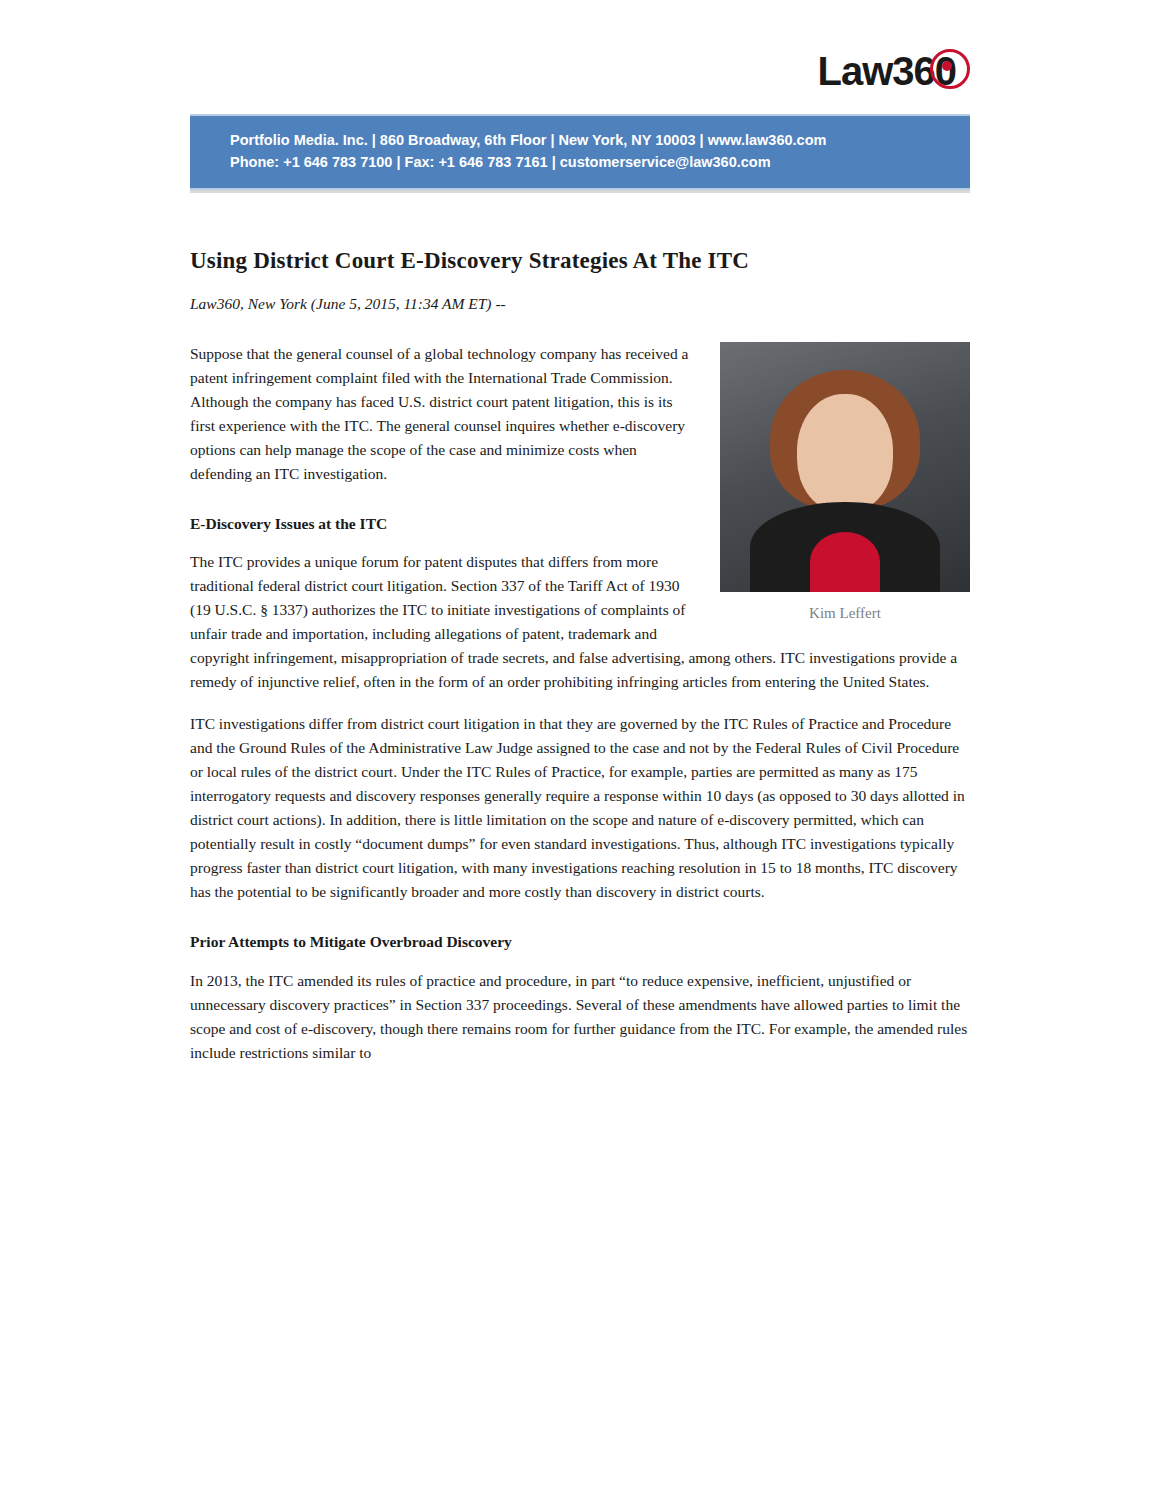Law360
Portfolio Media. Inc. | 860 Broadway, 6th Floor | New York, NY 10003 | www.law360.com
Phone: +1 646 783 7100 | Fax: +1 646 783 7161 | customerservice@law360.com
Using District Court E-Discovery Strategies At The ITC
Law360, New York (June 5, 2015, 11:34 AM ET) --
Kim Leffert
Suppose that the general counsel of a global technology company has received a patent infringement complaint filed with the International Trade Commission. Although the company has faced U.S. district court patent litigation, this is its first experience with the ITC. The general counsel inquires whether e-discovery options can help manage the scope of the case and minimize costs when defending an ITC investigation.
E-Discovery Issues at the ITC
The ITC provides a unique forum for patent disputes that differs from more traditional federal district court litigation. Section 337 of the Tariff Act of 1930 (19 U.S.C. § 1337) authorizes the ITC to initiate investigations of complaints of unfair trade and importation, including allegations of patent, trademark and copyright infringement, misappropriation of trade secrets, and false advertising, among others. ITC investigations provide a remedy of injunctive relief, often in the form of an order prohibiting infringing articles from entering the United States.
ITC investigations differ from district court litigation in that they are governed by the ITC Rules of Practice and Procedure and the Ground Rules of the Administrative Law Judge assigned to the case and not by the Federal Rules of Civil Procedure or local rules of the district court. Under the ITC Rules of Practice, for example, parties are permitted as many as 175 interrogatory requests and discovery responses generally require a response within 10 days (as opposed to 30 days allotted in district court actions). In addition, there is little limitation on the scope and nature of e-discovery permitted, which can potentially result in costly “document dumps” for even standard investigations. Thus, although ITC investigations typically progress faster than district court litigation, with many investigations reaching resolution in 15 to 18 months, ITC discovery has the potential to be significantly broader and more costly than discovery in district courts.
Prior Attempts to Mitigate Overbroad Discovery
In 2013, the ITC amended its rules of practice and procedure, in part “to reduce expensive, inefficient, unjustified or unnecessary discovery practices” in Section 337 proceedings. Several of these amendments have allowed parties to limit the scope and cost of e-discovery, though there remains room for further guidance from the ITC. For example, the amended rules include restrictions similar to